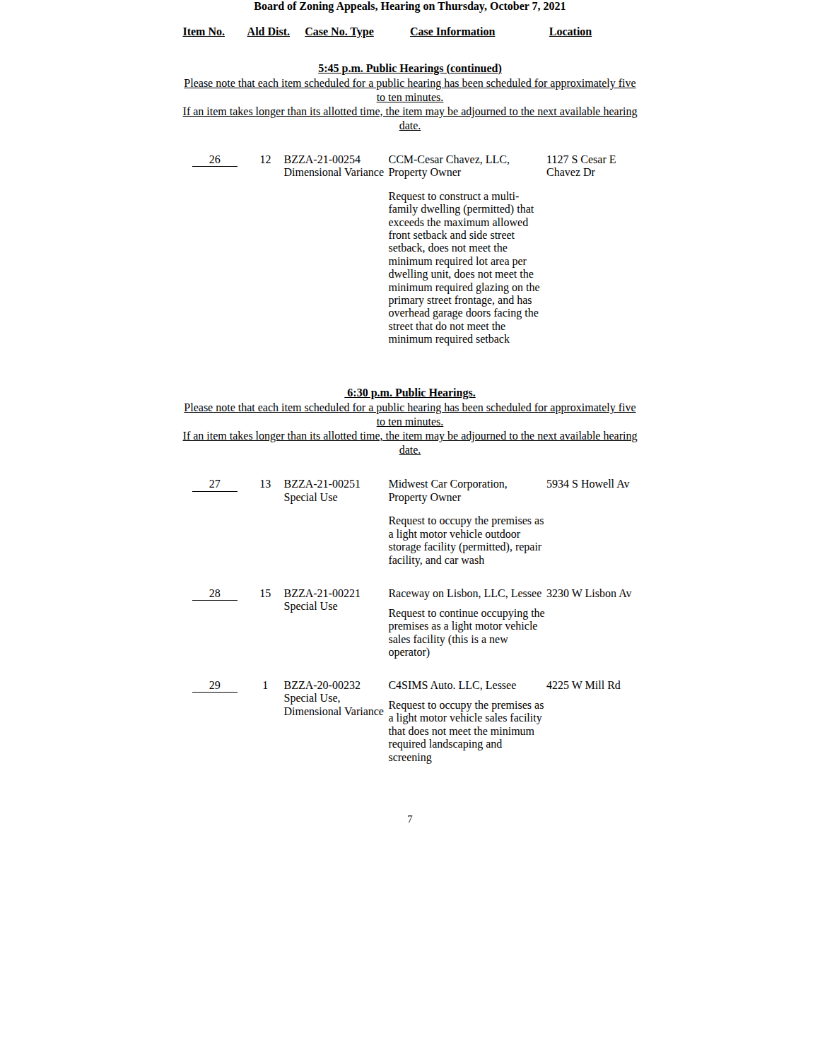Board of Zoning Appeals, Hearing on Thursday, October 7, 2021
| Item No. | Ald Dist. | Case No. Type | Case Information | Location |
5:45 p.m. Public Hearings (continued) Please note that each item scheduled for a public hearing has been scheduled for approximately five to ten minutes. If an item takes longer than its allotted time, the item may be adjourned to the next available hearing date.
| 26 | 12 | BZZA-21-00254 Dimensional Variance | CCM-Cesar Chavez, LLC, Property Owner Request to construct a multi-family dwelling (permitted) that exceeds the maximum allowed front setback and side street setback, does not meet the minimum required lot area per dwelling unit, does not meet the minimum required glazing on the primary street frontage, and has overhead garage doors facing the street that do not meet the minimum required setback | 1127 S Cesar E Chavez Dr |
6:30 p.m. Public Hearings. Please note that each item scheduled for a public hearing has been scheduled for approximately five to ten minutes. If an item takes longer than its allotted time, the item may be adjourned to the next available hearing date.
| 27 | 13 | BZZA-21-00251 Special Use | Midwest Car Corporation, Property Owner Request to occupy the premises as a light motor vehicle outdoor storage facility (permitted), repair facility, and car wash | 5934 S Howell Av |
| 28 | 15 | BZZA-21-00221 Special Use | Raceway on Lisbon, LLC, Lessee Request to continue occupying the premises as a light motor vehicle sales facility (this is a new operator) | 3230 W Lisbon Av |
| 29 | 1 | BZZA-20-00232 Special Use, Dimensional Variance | C4SIMS Auto. LLC, Lessee Request to occupy the premises as a light motor vehicle sales facility that does not meet the minimum required landscaping and screening | 4225 W Mill Rd |
7